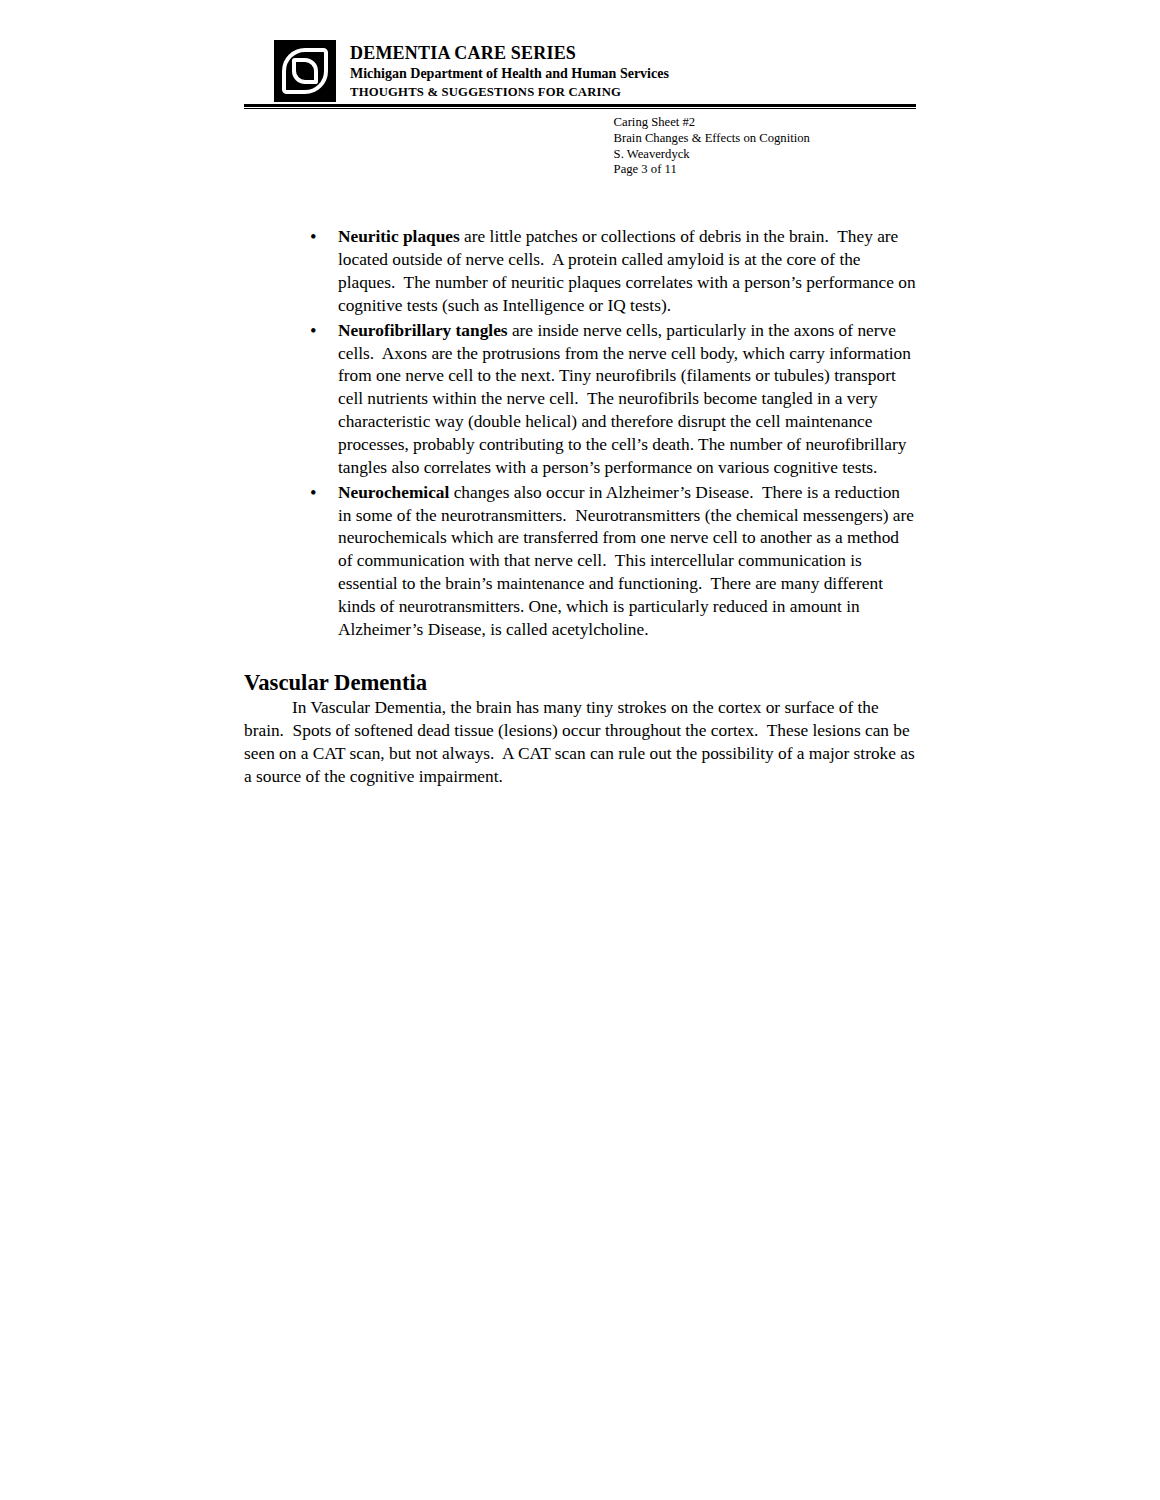DEMENTIA CARE SERIES
Michigan Department of Health and Human Services
THOUGHTS & SUGGESTIONS FOR CARING
Caring Sheet #2
Brain Changes & Effects on Cognition
S. Weaverdyck
Page 3 of 11
Neuritic plaques are little patches or collections of debris in the brain. They are located outside of nerve cells. A protein called amyloid is at the core of the plaques. The number of neuritic plaques correlates with a person’s performance on cognitive tests (such as Intelligence or IQ tests).
Neurofibrillary tangles are inside nerve cells, particularly in the axons of nerve cells. Axons are the protrusions from the nerve cell body, which carry information from one nerve cell to the next. Tiny neurofibrils (filaments or tubules) transport cell nutrients within the nerve cell. The neurofibrils become tangled in a very characteristic way (double helical) and therefore disrupt the cell maintenance processes, probably contributing to the cell’s death. The number of neurofibrillary tangles also correlates with a person’s performance on various cognitive tests.
Neurochemical changes also occur in Alzheimer’s Disease. There is a reduction in some of the neurotransmitters. Neurotransmitters (the chemical messengers) are neurochemicals which are transferred from one nerve cell to another as a method of communication with that nerve cell. This intercellular communication is essential to the brain’s maintenance and functioning. There are many different kinds of neurotransmitters. One, which is particularly reduced in amount in Alzheimer’s Disease, is called acetylcholine.
Vascular Dementia
In Vascular Dementia, the brain has many tiny strokes on the cortex or surface of the brain. Spots of softened dead tissue (lesions) occur throughout the cortex. These lesions can be seen on a CAT scan, but not always. A CAT scan can rule out the possibility of a major stroke as a source of the cognitive impairment.